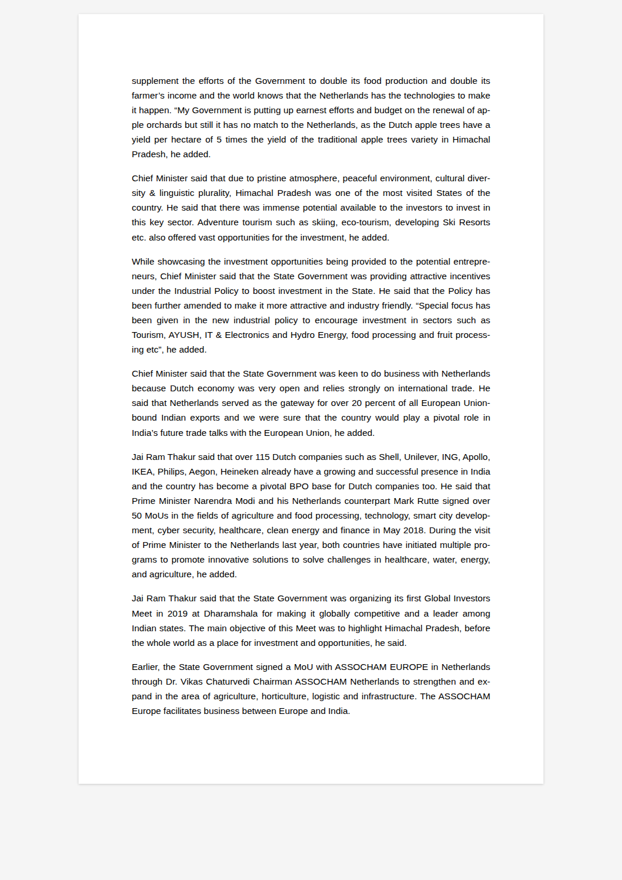supplement the efforts of the Government to double its food production and double its farmer’s income and the world knows that the Netherlands has the technologies to make it happen. “My Government is putting up earnest efforts and budget on the renewal of apple orchards but still it has no match to the Netherlands, as the Dutch apple trees have a yield per hectare of 5 times the yield of the traditional apple trees variety in Himachal Pradesh, he added.
Chief Minister said that due to pristine atmosphere, peaceful environment, cultural diversity & linguistic plurality, Himachal Pradesh was one of the most visited States of the country. He said that there was immense potential available to the investors to invest in this key sector. Adventure tourism such as skiing, eco-tourism, developing Ski Resorts etc. also offered vast opportunities for the investment, he added.
While showcasing the investment opportunities being provided to the potential entrepreneurs, Chief Minister said that the State Government was providing attractive incentives under the Industrial Policy to boost investment in the State. He said that the Policy has been further amended to make it more attractive and industry friendly. “Special focus has been given in the new industrial policy to encourage investment in sectors such as Tourism, AYUSH, IT & Electronics and Hydro Energy, food processing and fruit processing etc”, he added.
Chief Minister said that the State Government was keen to do business with Netherlands because Dutch economy was very open and relies strongly on international trade. He said that Netherlands served as the gateway for over 20 percent of all European Union-bound Indian exports and we were sure that the country would play a pivotal role in India’s future trade talks with the European Union, he added.
Jai Ram Thakur said that over 115 Dutch companies such as Shell, Unilever, ING, Apollo, IKEA, Philips, Aegon, Heineken already have a growing and successful presence in India and the country has become a pivotal BPO base for Dutch companies too. He said that Prime Minister Narendra Modi and his Netherlands counterpart Mark Rutte signed over 50 MoUs in the fields of agriculture and food processing, technology, smart city development, cyber security, healthcare, clean energy and finance in May 2018. During the visit of Prime Minister to the Netherlands last year, both countries have initiated multiple programs to promote innovative solutions to solve challenges in healthcare, water, energy, and agriculture, he added.
Jai Ram Thakur said that the State Government was organizing its first Global Investors Meet in 2019 at Dharamshala for making it globally competitive and a leader among Indian states. The main objective of this Meet was to highlight Himachal Pradesh, before the whole world as a place for investment and opportunities, he said.
Earlier, the State Government signed a MoU with ASSOCHAM EUROPE in Netherlands through Dr. Vikas Chaturvedi Chairman ASSOCHAM Netherlands to strengthen and expand in the area of agriculture, horticulture, logistic and infrastructure. The ASSOCHAM Europe facilitates business between Europe and India.